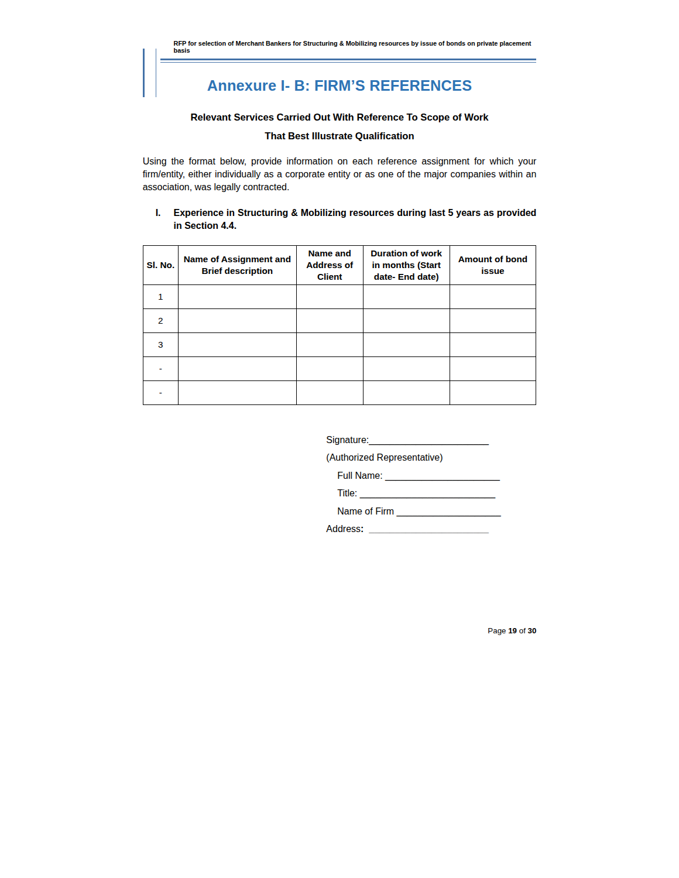RFP for selection of Merchant Bankers for Structuring & Mobilizing resources by issue of bonds on private placement basis
Annexure I- B: FIRM’S REFERENCES
Relevant Services Carried Out With Reference To Scope of Work
That Best Illustrate Qualification
Using the format below, provide information on each reference assignment for which your firm/entity, either individually as a corporate entity or as one of the major companies within an association, was legally contracted.
I.
Experience in Structuring & Mobilizing resources during last 5 years as provided in Section 4.4.
| Sl. No. | Name of Assignment and Brief description | Name and Address of Client | Duration of work in months (Start date- End date) | Amount of bond issue |
| --- | --- | --- | --- | --- |
| 1 | | | | |
| 2 | | | | |
| 3 | | | | |
| - | | | | |
| - | | | | |
Signature:_______________________
(Authorized Representative)
Full Name: ______________________
Title: __________________________
Name of Firm ____________________
Address: _______________________
Page 19 of 30